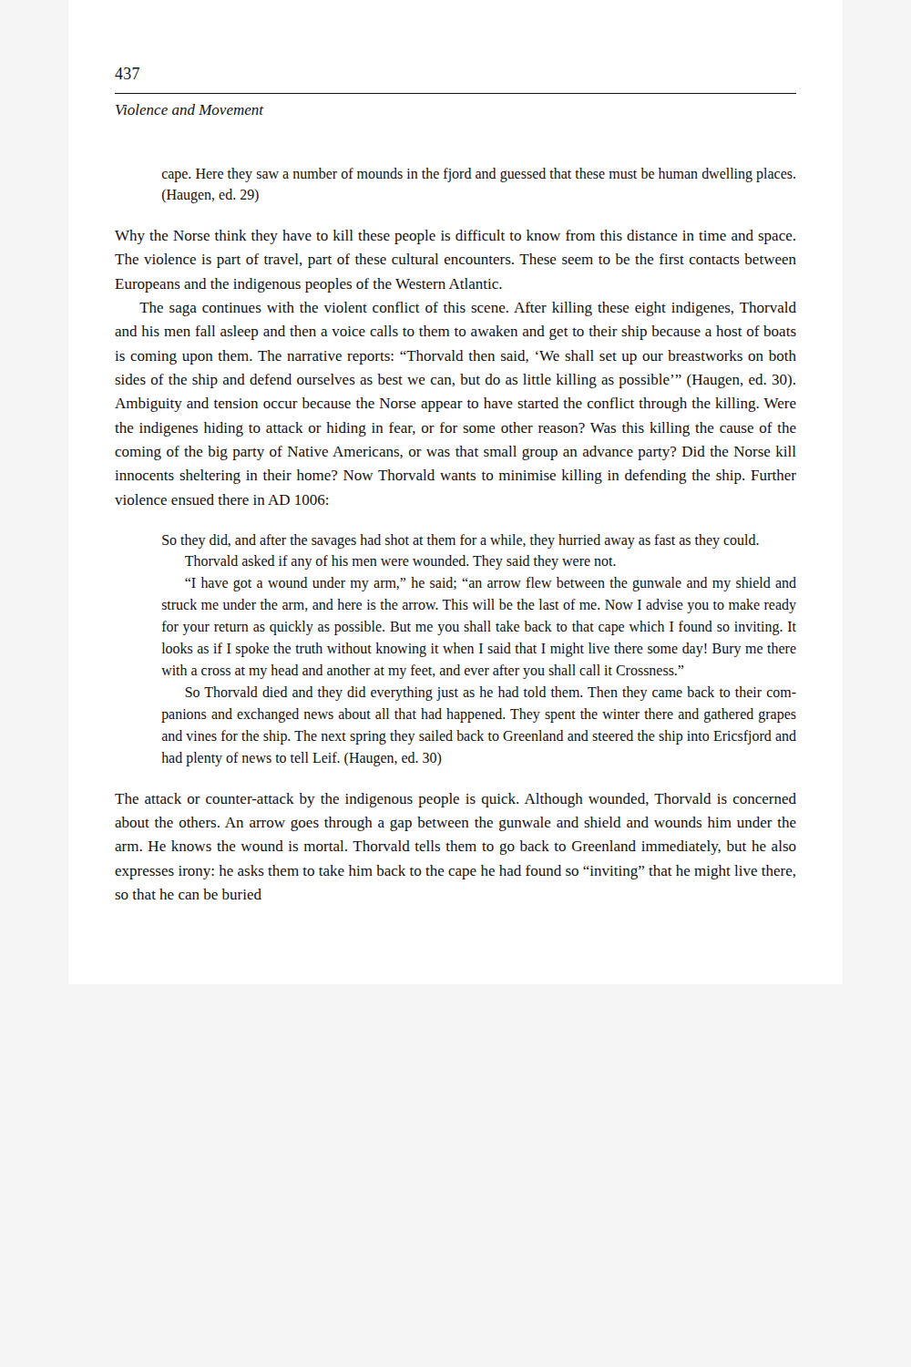437
Violence and Movement
cape. Here they saw a number of mounds in the fjord and guessed that these must be human dwelling places. (Haugen, ed. 29)
Why the Norse think they have to kill these people is difficult to know from this distance in time and space. The violence is part of travel, part of these cultural encounters. These seem to be the first contacts between Europeans and the indigenous peoples of the Western Atlantic.
The saga continues with the violent conflict of this scene. After killing these eight indigenes, Thorvald and his men fall asleep and then a voice calls to them to awaken and get to their ship because a host of boats is coming upon them. The narrative reports: “Thorvald then said, ‘We shall set up our breastworks on both sides of the ship and defend ourselves as best we can, but do as little killing as possible’” (Haugen, ed. 30). Ambiguity and tension occur because the Norse appear to have started the conflict through the killing. Were the indigenes hiding to attack or hiding in fear, or for some other reason? Was this killing the cause of the coming of the big party of Native Americans, or was that small group an advance party? Did the Norse kill innocents sheltering in their home? Now Thorvald wants to minimise killing in defending the ship. Further violence ensued there in AD 1006:
So they did, and after the savages had shot at them for a while, they hurried away as fast as they could.
Thorvald asked if any of his men were wounded. They said they were not.
“I have got a wound under my arm,” he said; “an arrow flew between the gunwale and my shield and struck me under the arm, and here is the arrow. This will be the last of me. Now I advise you to make ready for your return as quickly as possible. But me you shall take back to that cape which I found so inviting. It looks as if I spoke the truth without knowing it when I said that I might live there some day! Bury me there with a cross at my head and another at my feet, and ever after you shall call it Crossness.”
So Thorvald died and they did everything just as he had told them. Then they came back to their companions and exchanged news about all that had happened. They spent the winter there and gathered grapes and vines for the ship. The next spring they sailed back to Greenland and steered the ship into Ericsfjord and had plenty of news to tell Leif. (Haugen, ed. 30)
The attack or counter-attack by the indigenous people is quick. Although wounded, Thorvald is concerned about the others. An arrow goes through a gap between the gunwale and shield and wounds him under the arm. He knows the wound is mortal. Thorvald tells them to go back to Greenland immediately, but he also expresses irony: he asks them to take him back to the cape he had found so “inviting” that he might live there, so that he can be buried